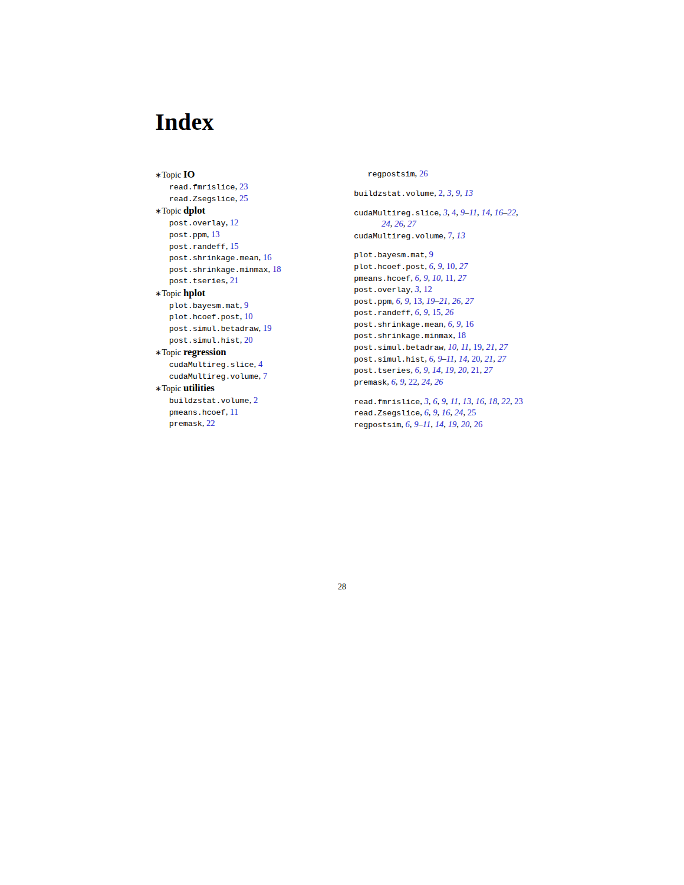Index
∗Topic IO
read.fmrislice, 23
read.Zsegslice, 25
∗Topic dplot
post.overlay, 12
post.ppm, 13
post.randeff, 15
post.shrinkage.mean, 16
post.shrinkage.minmax, 18
post.tseries, 21
∗Topic hplot
plot.bayesm.mat, 9
plot.hcoef.post, 10
post.simul.betadraw, 19
post.simul.hist, 20
∗Topic regression
cudaMultireg.slice, 4
cudaMultireg.volume, 7
∗Topic utilities
buildzstat.volume, 2
pmeans.hcoef, 11
premask, 22
regpostsim, 26
buildzstat.volume, 2, 3, 9, 13
cudaMultireg.slice, 3, 4, 9–11, 14, 16–22,
24, 26, 27
cudaMultireg.volume, 7, 13
plot.bayesm.mat, 9
plot.hcoef.post, 6, 9, 10, 27
pmeans.hcoef, 6, 9, 10, 11, 27
post.overlay, 3, 12
post.ppm, 6, 9, 13, 19–21, 26, 27
post.randeff, 6, 9, 15, 26
post.shrinkage.mean, 6, 9, 16
post.shrinkage.minmax, 18
post.simul.betadraw, 10, 11, 19, 21, 27
post.simul.hist, 6, 9–11, 14, 20, 21, 27
post.tseries, 6, 9, 14, 19, 20, 21, 27
premask, 6, 9, 22, 24, 26
read.fmrislice, 3, 6, 9, 11, 13, 16, 18, 22, 23
read.Zsegslice, 6, 9, 16, 24, 25
regpostsim, 6, 9–11, 14, 19, 20, 26
28